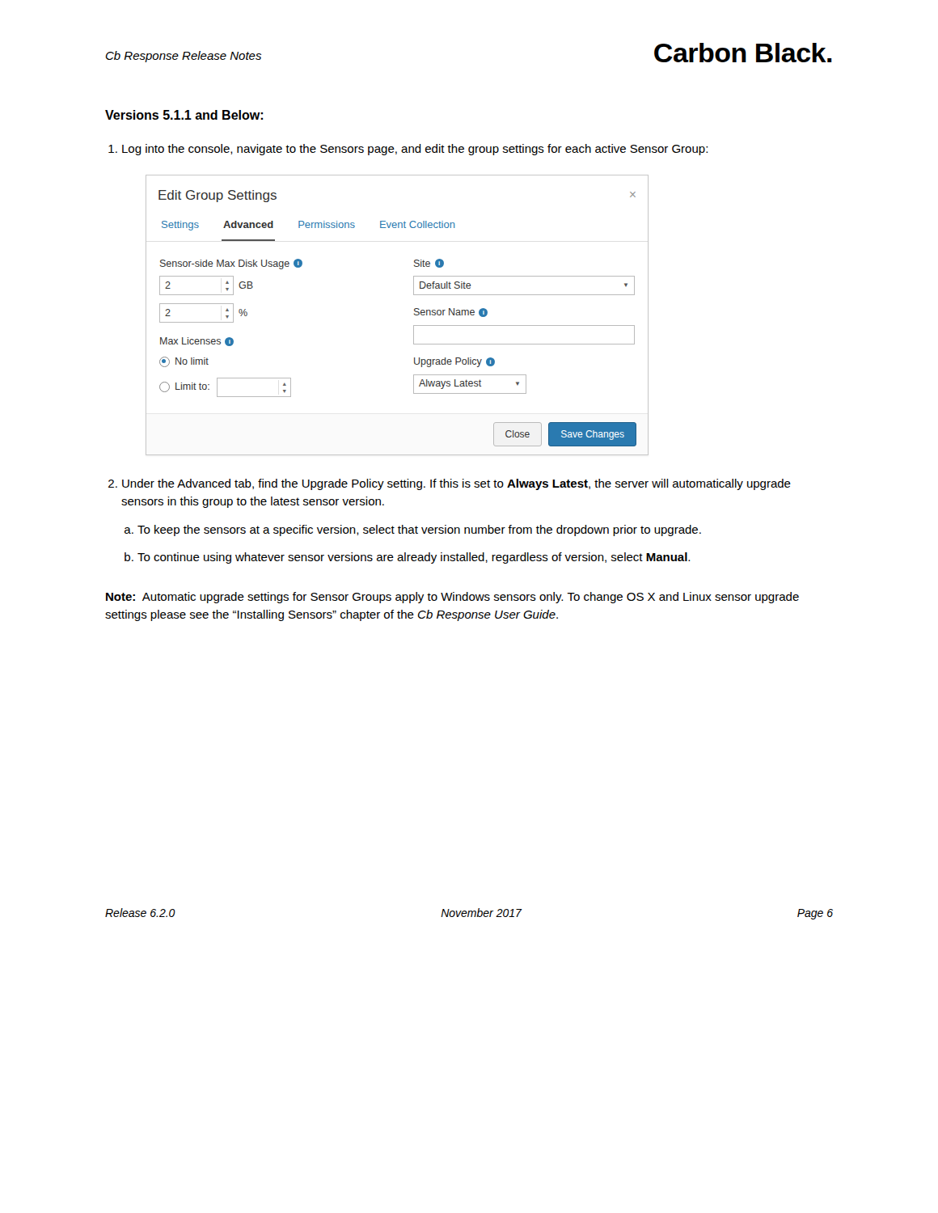Cb Response Release Notes
Carbon Black.
Versions 5.1.1 and Below:
Log into the console, navigate to the Sensors page, and edit the group settings for each active Sensor Group:
Edit Group Settings
×
Settings Advanced Permissions Event Collection
Sensor-side Max Disk Usage i
2▲
▼ GB
2▲
▼ %
Max Licenses i
No limit
Limit to: ▲
▼
Site i
Default Site▼
Sensor Name i
Upgrade Policy i
Always Latest▼
Close Save Changes
Under the Advanced tab, find the Upgrade Policy setting. If this is set to Always Latest, the server will automatically upgrade sensors in this group to the latest sensor version.
To keep the sensors at a specific version, select that version number from the dropdown prior to upgrade.
To continue using whatever sensor versions are already installed, regardless of version, select Manual.
Note: Automatic upgrade settings for Sensor Groups apply to Windows sensors only. To change OS X and Linux sensor upgrade settings please see the “Installing Sensors” chapter of the Cb Response User Guide.
Release 6.2.0
November 2017
Page 6